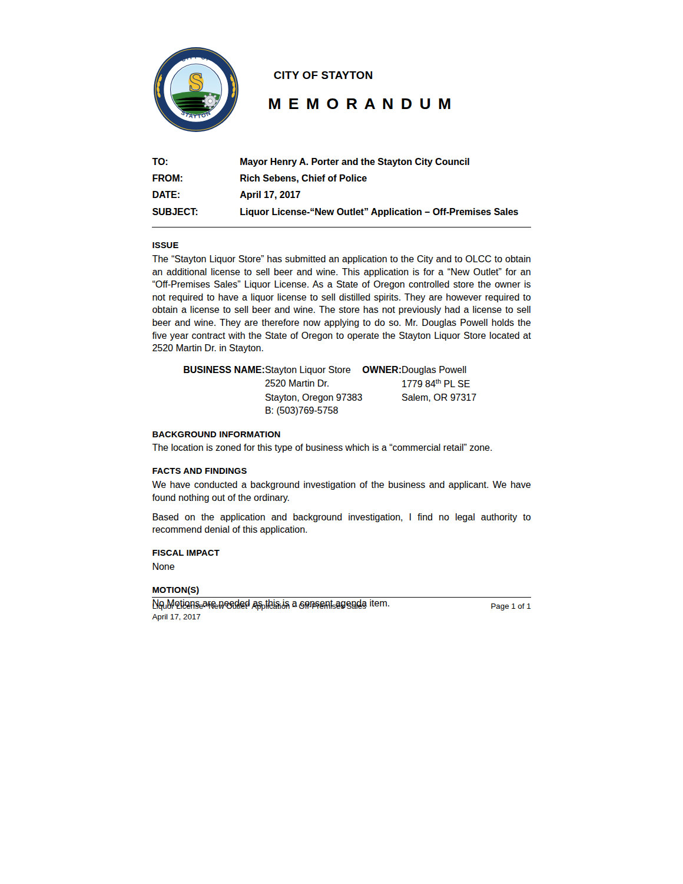CITY OF STAYTON S
CITY OF STAYTON
M E M O R A N D U M
| TO: | Mayor Henry A. Porter and the Stayton City Council |
| FROM: | Rich Sebens, Chief of Police |
| DATE: | April 17, 2017 |
| SUBJECT: | Liquor License-“New Outlet” Application – Off-Premises Sales |
ISSUE
The “Stayton Liquor Store” has submitted an application to the City and to OLCC to obtain an additional license to sell beer and wine. This application is for a “New Outlet” for an “Off-Premises Sales” Liquor License. As a State of Oregon controlled store the owner is not required to have a liquor license to sell distilled spirits. They are however required to obtain a license to sell beer and wine. The store has not previously had a license to sell beer and wine. They are therefore now applying to do so. Mr. Douglas Powell holds the five year contract with the State of Oregon to operate the Stayton Liquor Store located at 2520 Martin Dr. in Stayton.
| BUSINESS NAME: | Stayton Liquor Store | OWNER: | Douglas Powell |
| | 2520 Martin Dr. | | 1779 84 th PL SE |
| | Stayton, Oregon 97383 | | Salem, OR 97317 |
| | B: (503)769-5758 | | |
BACKGROUND INFORMATION
The location is zoned for this type of business which is a “commercial retail” zone.
FACTS AND FINDINGS
We have conducted a background investigation of the business and applicant. We have found nothing out of the ordinary.
Based on the application and background investigation, I find no legal authority to recommend denial of this application.
FISCAL IMPACT
None
MOTION(S)
No Motions are needed as this is a consent agenda item.
Liquor License-“New Outlet” Application – Off-Premises Sales
April 17, 2017
Page 1 of 1